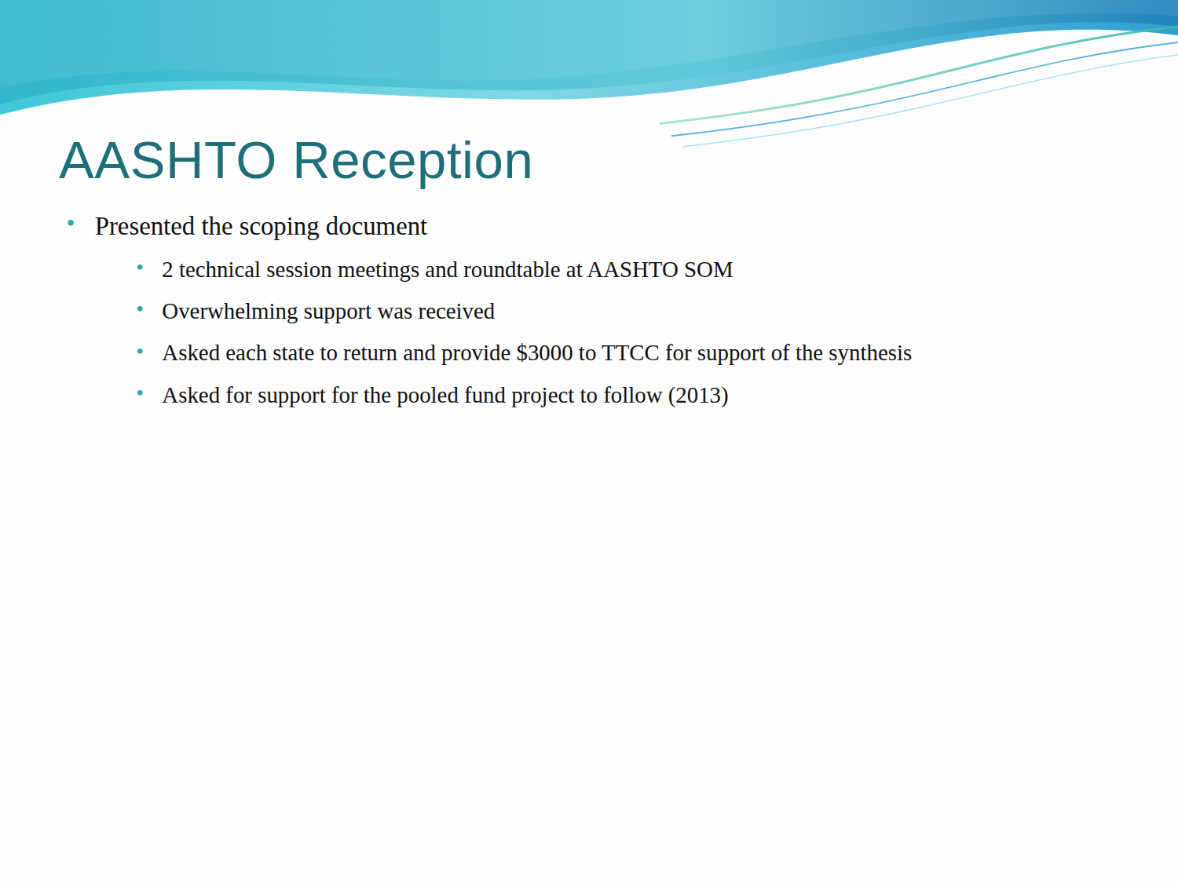AASHTO Reception
Presented the scoping document
2 technical session meetings and roundtable at AASHTO SOM
Overwhelming support was received
Asked each state to return and provide $3000 to TTCC for support of the synthesis
Asked for support for the pooled fund project to follow (2013)